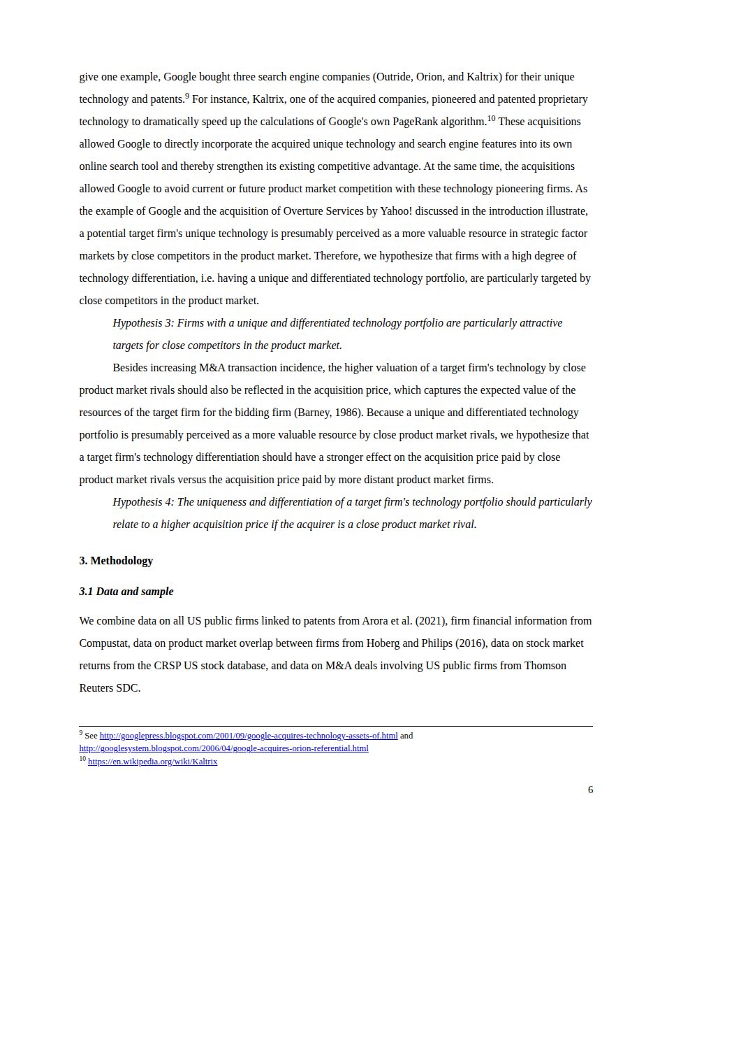give one example, Google bought three search engine companies (Outride, Orion, and Kaltrix) for their unique technology and patents.9 For instance, Kaltrix, one of the acquired companies, pioneered and patented proprietary technology to dramatically speed up the calculations of Google's own PageRank algorithm.10 These acquisitions allowed Google to directly incorporate the acquired unique technology and search engine features into its own online search tool and thereby strengthen its existing competitive advantage. At the same time, the acquisitions allowed Google to avoid current or future product market competition with these technology pioneering firms. As the example of Google and the acquisition of Overture Services by Yahoo! discussed in the introduction illustrate, a potential target firm's unique technology is presumably perceived as a more valuable resource in strategic factor markets by close competitors in the product market. Therefore, we hypothesize that firms with a high degree of technology differentiation, i.e. having a unique and differentiated technology portfolio, are particularly targeted by close competitors in the product market.
Hypothesis 3: Firms with a unique and differentiated technology portfolio are particularly attractive targets for close competitors in the product market.
Besides increasing M&A transaction incidence, the higher valuation of a target firm's technology by close product market rivals should also be reflected in the acquisition price, which captures the expected value of the resources of the target firm for the bidding firm (Barney, 1986). Because a unique and differentiated technology portfolio is presumably perceived as a more valuable resource by close product market rivals, we hypothesize that a target firm's technology differentiation should have a stronger effect on the acquisition price paid by close product market rivals versus the acquisition price paid by more distant product market firms.
Hypothesis 4: The uniqueness and differentiation of a target firm's technology portfolio should particularly relate to a higher acquisition price if the acquirer is a close product market rival.
3. Methodology
3.1 Data and sample
We combine data on all US public firms linked to patents from Arora et al. (2021), firm financial information from Compustat, data on product market overlap between firms from Hoberg and Philips (2016), data on stock market returns from the CRSP US stock database, and data on M&A deals involving US public firms from Thomson Reuters SDC.
9 See http://googlepress.blogspot.com/2001/09/google-acquires-technology-assets-of.html and
http://googlesystem.blogspot.com/2006/04/google-acquires-orion-referential.html
10 https://en.wikipedia.org/wiki/Kaltrix
6